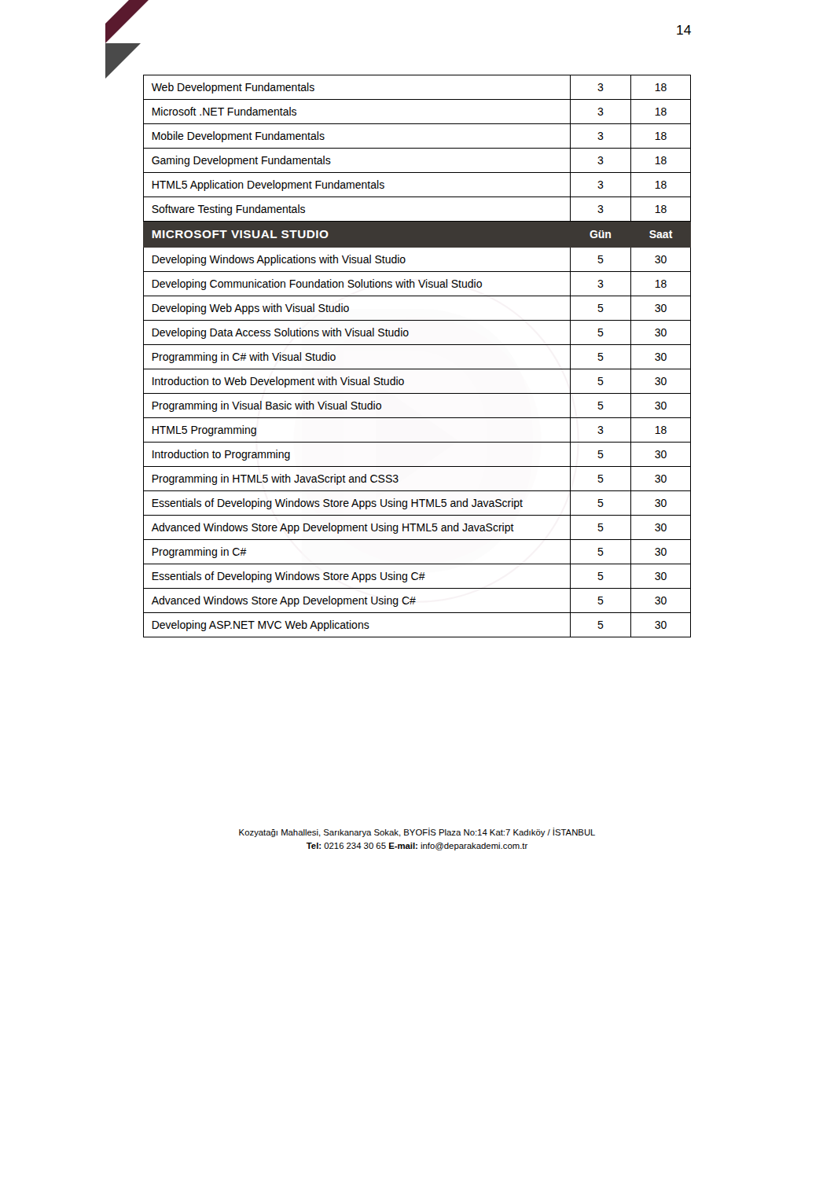14
| Web Development Fundamentals | 3 | 18 |
| Microsoft .NET Fundamentals | 3 | 18 |
| Mobile Development Fundamentals | 3 | 18 |
| Gaming Development Fundamentals | 3 | 18 |
| HTML5 Application Development Fundamentals | 3 | 18 |
| Software Testing Fundamentals | 3 | 18 |
| MICROSOFT VISUAL STUDIO | Gün | Saat |
| Developing Windows Applications with Visual Studio | 5 | 30 |
| Developing Communication Foundation Solutions with Visual Studio | 3 | 18 |
| Developing Web Apps with Visual Studio | 5 | 30 |
| Developing Data Access Solutions with Visual Studio | 5 | 30 |
| Programming in C# with Visual Studio | 5 | 30 |
| Introduction to Web Development with Visual Studio | 5 | 30 |
| Programming in Visual Basic with Visual Studio | 5 | 30 |
| HTML5 Programming | 3 | 18 |
| Introduction to Programming | 5 | 30 |
| Programming in HTML5 with JavaScript and CSS3 | 5 | 30 |
| Essentials of Developing Windows Store Apps Using HTML5 and JavaScript | 5 | 30 |
| Advanced Windows Store App Development Using HTML5 and JavaScript | 5 | 30 |
| Programming in C# | 5 | 30 |
| Essentials of Developing Windows Store Apps Using C# | 5 | 30 |
| Advanced Windows Store App Development Using C# | 5 | 30 |
| Developing ASP.NET MVC Web Applications | 5 | 30 |
Kozyatağı Mahallesi, Sarıkanarya Sokak, BYOFİS Plaza No:14 Kat:7 Kadıköy / İSTANBUL
Tel: 0216 234 30 65 E-mail: info@deparakademi.com.tr